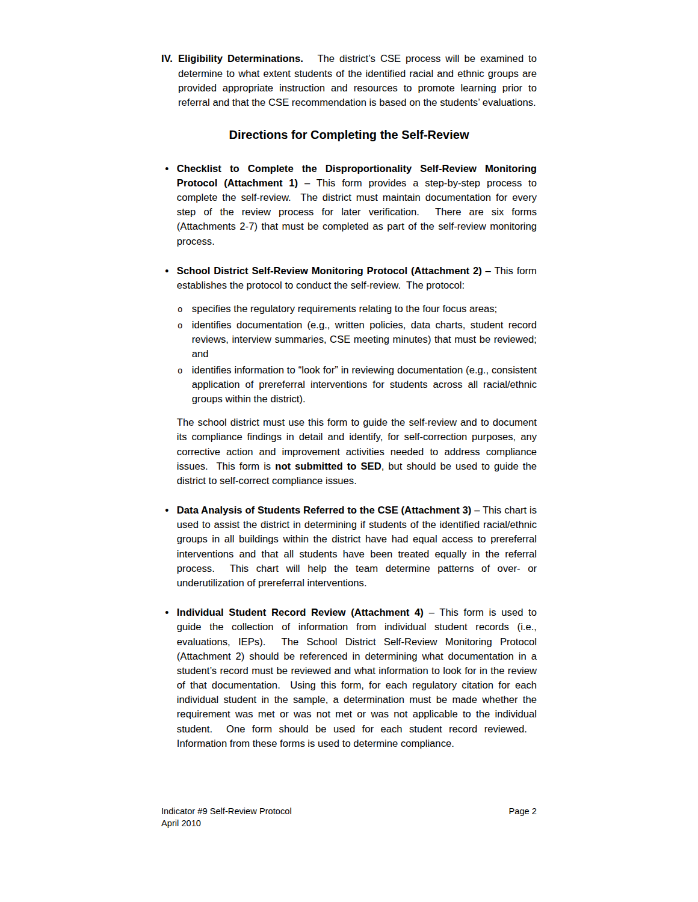IV.
Eligibility Determinations. The district’s CSE process will be examined to determine to what extent students of the identified racial and ethnic groups are provided appropriate instruction and resources to promote learning prior to referral and that the CSE recommendation is based on the students’ evaluations.
Directions for Completing the Self-Review
Checklist to Complete the Disproportionality Self-Review Monitoring Protocol (Attachment 1) – This form provides a step-by-step process to complete the self-review. The district must maintain documentation for every step of the review process for later verification. There are six forms (Attachments 2-7) that must be completed as part of the self-review monitoring process.
School District Self-Review Monitoring Protocol (Attachment 2) – This form establishes the protocol to conduct the self-review. The protocol:
specifies the regulatory requirements relating to the four focus areas;
identifies documentation (e.g., written policies, data charts, student record reviews, interview summaries, CSE meeting minutes) that must be reviewed; and
identifies information to “look for” in reviewing documentation (e.g., consistent application of prereferral interventions for students across all racial/ethnic groups within the district).
The school district must use this form to guide the self-review and to document its compliance findings in detail and identify, for self-correction purposes, any corrective action and improvement activities needed to address compliance issues. This form is not submitted to SED, but should be used to guide the district to self-correct compliance issues.
Data Analysis of Students Referred to the CSE (Attachment 3) – This chart is used to assist the district in determining if students of the identified racial/ethnic groups in all buildings within the district have had equal access to prereferral interventions and that all students have been treated equally in the referral process. This chart will help the team determine patterns of over- or underutilization of prereferral interventions.
Individual Student Record Review (Attachment 4) – This form is used to guide the collection of information from individual student records (i.e., evaluations, IEPs). The School District Self-Review Monitoring Protocol (Attachment 2) should be referenced in determining what documentation in a student’s record must be reviewed and what information to look for in the review of that documentation. Using this form, for each regulatory citation for each individual student in the sample, a determination must be made whether the requirement was met or was not met or was not applicable to the individual student. One form should be used for each student record reviewed. Information from these forms is used to determine compliance.
Indicator #9 Self-Review Protocol
April 2010
Page 2